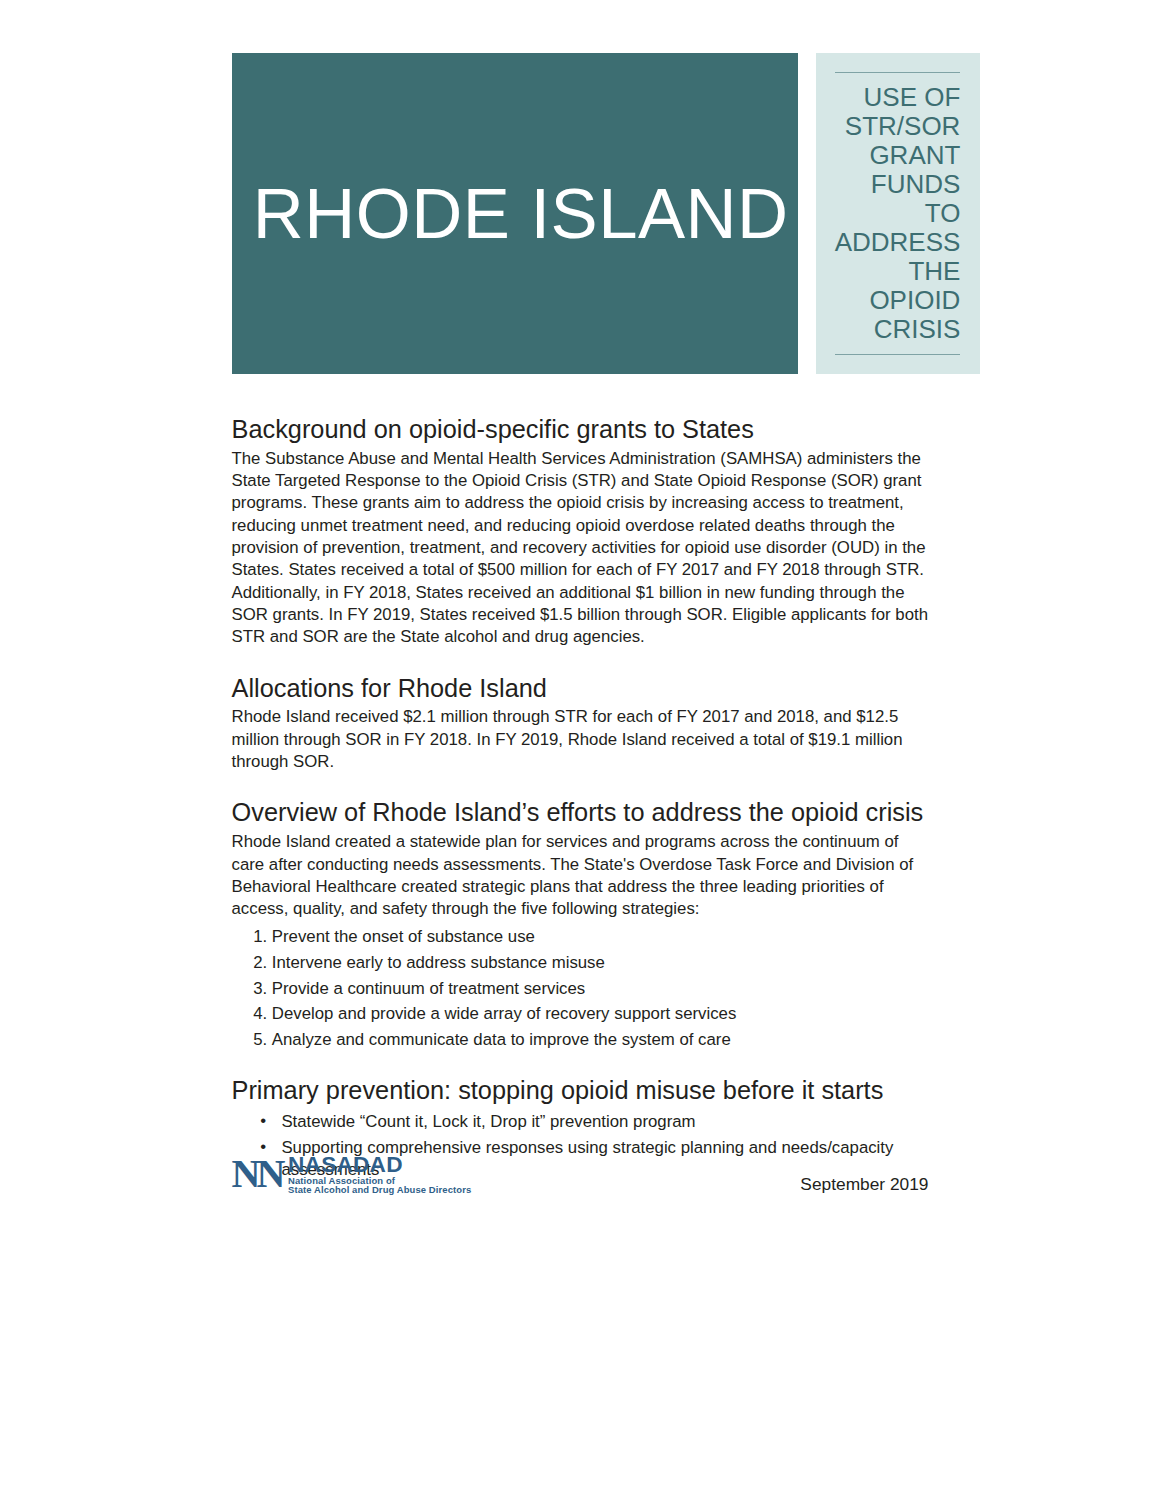RHODE ISLAND
USE OF STR/SOR
GRANT FUNDS
TO ADDRESS THE
OPIOID CRISIS
Background on opioid-specific grants to States
The Substance Abuse and Mental Health Services Administration (SAMHSA) administers the State Targeted Response to the Opioid Crisis (STR) and State Opioid Response (SOR) grant programs. These grants aim to address the opioid crisis by increasing access to treatment, reducing unmet treatment need, and reducing opioid overdose related deaths through the provision of prevention, treatment, and recovery activities for opioid use disorder (OUD) in the States. States received a total of $500 million for each of FY 2017 and FY 2018 through STR. Additionally, in FY 2018, States received an additional $1 billion in new funding through the SOR grants. In FY 2019, States received $1.5 billion through SOR. Eligible applicants for both STR and SOR are the State alcohol and drug agencies.
Allocations for Rhode Island
Rhode Island received $2.1 million through STR for each of FY 2017 and 2018, and $12.5 million through SOR in FY 2018. In FY 2019, Rhode Island received a total of $19.1 million through SOR.
Overview of Rhode Island’s efforts to address the opioid crisis
Rhode Island created a statewide plan for services and programs across the continuum of care after conducting needs assessments. The State's Overdose Task Force and Division of Behavioral Healthcare created strategic plans that address the three leading priorities of access, quality, and safety through the five following strategies:
Prevent the onset of substance use
Intervene early to address substance misuse
Provide a continuum of treatment services
Develop and provide a wide array of recovery support services
Analyze and communicate data to improve the system of care
Primary prevention: stopping opioid misuse before it starts
Statewide “Count it, Lock it, Drop it” prevention program
Supporting comprehensive responses using strategic planning and needs/capacity assessments
NN NASADAD National Association of State Alcohol and Drug Abuse Directors
September 2019